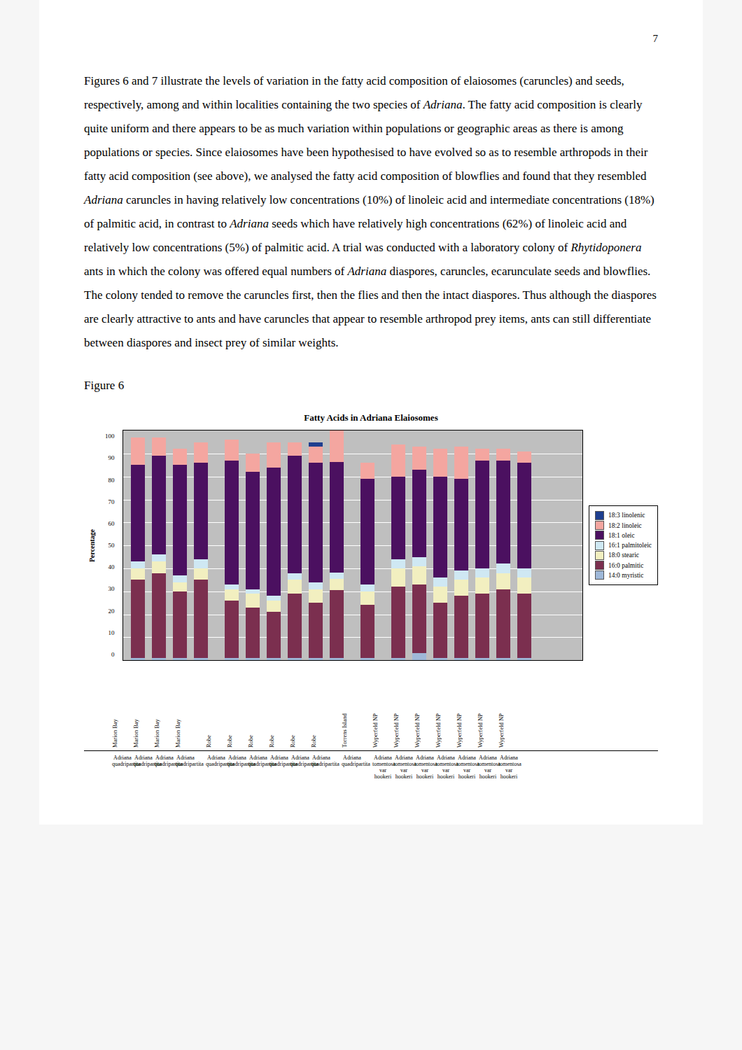7
Figures 6 and 7 illustrate the levels of variation in the fatty acid composition of elaiosomes (caruncles) and seeds, respectively, among and within localities containing the two species of Adriana. The fatty acid composition is clearly quite uniform and there appears to be as much variation within populations or geographic areas as there is among populations or species. Since elaiosomes have been hypothesised to have evolved so as to resemble arthropods in their fatty acid composition (see above), we analysed the fatty acid composition of blowflies and found that they resembled Adriana caruncles in having relatively low concentrations (10%) of linoleic acid and intermediate concentrations (18%) of palmitic acid, in contrast to Adriana seeds which have relatively high concentrations (62%) of linoleic acid and relatively low concentrations (5%) of palmitic acid. A trial was conducted with a laboratory colony of Rhytidoponera ants in which the colony was offered equal numbers of Adriana diaspores, caruncles, ecarunculate seeds and blowflies. The colony tended to remove the caruncles first, then the flies and then the intact diaspores. Thus although the diaspores are clearly attractive to ants and have caruncles that appear to resemble arthropod prey items, ants can still differentiate between diaspores and insect prey of similar weights.
Figure 6
Fatty Acids in Adriana Elaiosomes
Percentage
100
90
80
70
60
50
40
30
20
10
0
18:3 linolenic
18:2 linoleic
18:1 oleic
16:1 palmitoleic
18:0 stearic
16:0 palmitic
14:0 myristic
Marion Bay
Marion Bay
Marion Bay
Marion Bay
Robe
Robe
Robe
Robe
Robe
Robe
Torrens Island
Wyperfeld NP
Wyperfeld NP
Wyperfeld NP
Wyperfeld NP
Wyperfeld NP
Wyperfeld NP
Wyperfeld NP
Adriana quadripartita
Adriana quadripartita
Adriana quadripartita
Adriana quadripartita
Adriana quadripartita
Adriana quadripartita
Adriana quadripartita
Adriana quadripartita
Adriana quadripartita
Adriana quadripartita
Adriana quadripartita
Adriana tomentosa var hookeri
Adriana tomentosa var hookeri
Adriana tomentosa var hookeri
Adriana tomentosa var hookeri
Adriana tomentosa var hookeri
Adriana tomentosa var hookeri
Adriana tomentosa var hookeri